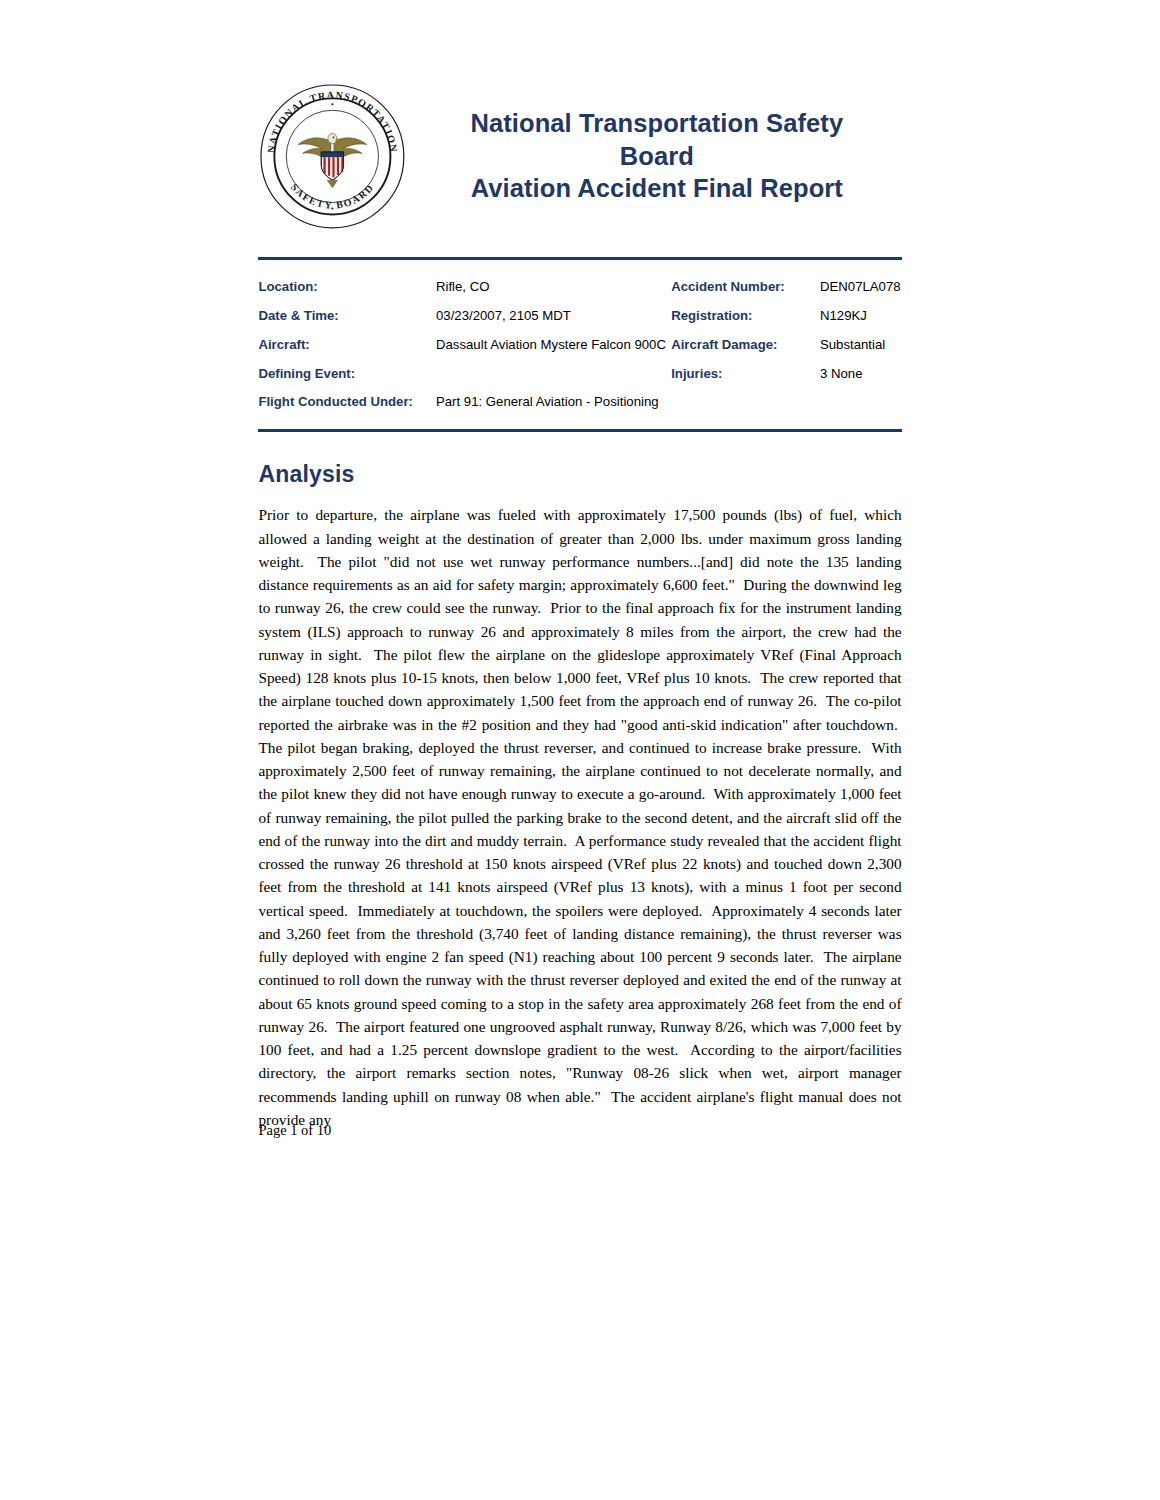NATIONAL TRANSPORTATION SAFETY BOARD
National Transportation Safety Board
Aviation Accident Final Report
| Location: | Rifle, CO | Accident Number: | DEN07LA078 |
| Date & Time: | 03/23/2007, 2105 MDT | Registration: | N129KJ |
| Aircraft: | Dassault Aviation Mystere Falcon 900C | Aircraft Damage: | Substantial |
| Defining Event: | | Injuries: | 3 None |
| Flight Conducted Under: | Part 91: General Aviation - Positioning |
Analysis
Prior to departure, the airplane was fueled with approximately 17,500 pounds (lbs) of fuel, which allowed a landing weight at the destination of greater than 2,000 lbs. under maximum gross landing weight. The pilot "did not use wet runway performance numbers...[and] did note the 135 landing distance requirements as an aid for safety margin; approximately 6,600 feet." During the downwind leg to runway 26, the crew could see the runway. Prior to the final approach fix for the instrument landing system (ILS) approach to runway 26 and approximately 8 miles from the airport, the crew had the runway in sight. The pilot flew the airplane on the glideslope approximately VRef (Final Approach Speed) 128 knots plus 10-15 knots, then below 1,000 feet, VRef plus 10 knots. The crew reported that the airplane touched down approximately 1,500 feet from the approach end of runway 26. The co-pilot reported the airbrake was in the #2 position and they had "good anti-skid indication" after touchdown. The pilot began braking, deployed the thrust reverser, and continued to increase brake pressure. With approximately 2,500 feet of runway remaining, the airplane continued to not decelerate normally, and the pilot knew they did not have enough runway to execute a go-around. With approximately 1,000 feet of runway remaining, the pilot pulled the parking brake to the second detent, and the aircraft slid off the end of the runway into the dirt and muddy terrain. A performance study revealed that the accident flight crossed the runway 26 threshold at 150 knots airspeed (VRef plus 22 knots) and touched down 2,300 feet from the threshold at 141 knots airspeed (VRef plus 13 knots), with a minus 1 foot per second vertical speed. Immediately at touchdown, the spoilers were deployed. Approximately 4 seconds later and 3,260 feet from the threshold (3,740 feet of landing distance remaining), the thrust reverser was fully deployed with engine 2 fan speed (N1) reaching about 100 percent 9 seconds later. The airplane continued to roll down the runway with the thrust reverser deployed and exited the end of the runway at about 65 knots ground speed coming to a stop in the safety area approximately 268 feet from the end of runway 26. The airport featured one ungrooved asphalt runway, Runway 8/26, which was 7,000 feet by 100 feet, and had a 1.25 percent downslope gradient to the west. According to the airport/facilities directory, the airport remarks section notes, "Runway 08-26 slick when wet, airport manager recommends landing uphill on runway 08 when able." The accident airplane's flight manual does not provide any
Page 1 of 10